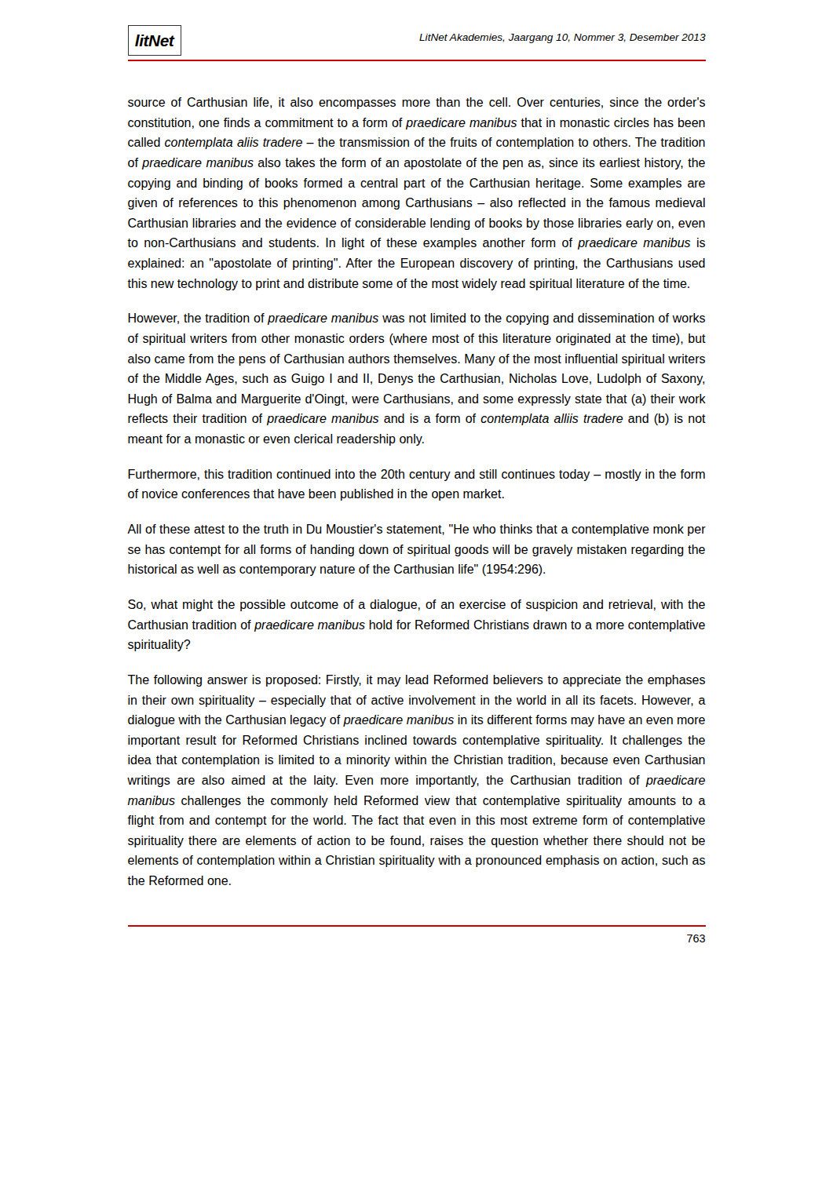litNet
LitNet Akademies, Jaargang 10, Nommer 3, Desember 2013
source of Carthusian life, it also encompasses more than the cell. Over centuries, since the order's constitution, one finds a commitment to a form of praedicare manibus that in monastic circles has been called contemplata aliis tradere – the transmission of the fruits of contemplation to others. The tradition of praedicare manibus also takes the form of an apostolate of the pen as, since its earliest history, the copying and binding of books formed a central part of the Carthusian heritage. Some examples are given of references to this phenomenon among Carthusians – also reflected in the famous medieval Carthusian libraries and the evidence of considerable lending of books by those libraries early on, even to non-Carthusians and students. In light of these examples another form of praedicare manibus is explained: an "apostolate of printing". After the European discovery of printing, the Carthusians used this new technology to print and distribute some of the most widely read spiritual literature of the time.
However, the tradition of praedicare manibus was not limited to the copying and dissemination of works of spiritual writers from other monastic orders (where most of this literature originated at the time), but also came from the pens of Carthusian authors themselves. Many of the most influential spiritual writers of the Middle Ages, such as Guigo I and II, Denys the Carthusian, Nicholas Love, Ludolph of Saxony, Hugh of Balma and Marguerite d'Oingt, were Carthusians, and some expressly state that (a) their work reflects their tradition of praedicare manibus and is a form of contemplata alliis tradere and (b) is not meant for a monastic or even clerical readership only.
Furthermore, this tradition continued into the 20th century and still continues today – mostly in the form of novice conferences that have been published in the open market.
All of these attest to the truth in Du Moustier's statement, "He who thinks that a contemplative monk per se has contempt for all forms of handing down of spiritual goods will be gravely mistaken regarding the historical as well as contemporary nature of the Carthusian life" (1954:296).
So, what might the possible outcome of a dialogue, of an exercise of suspicion and retrieval, with the Carthusian tradition of praedicare manibus hold for Reformed Christians drawn to a more contemplative spirituality?
The following answer is proposed: Firstly, it may lead Reformed believers to appreciate the emphases in their own spirituality – especially that of active involvement in the world in all its facets. However, a dialogue with the Carthusian legacy of praedicare manibus in its different forms may have an even more important result for Reformed Christians inclined towards contemplative spirituality. It challenges the idea that contemplation is limited to a minority within the Christian tradition, because even Carthusian writings are also aimed at the laity. Even more importantly, the Carthusian tradition of praedicare manibus challenges the commonly held Reformed view that contemplative spirituality amounts to a flight from and contempt for the world. The fact that even in this most extreme form of contemplative spirituality there are elements of action to be found, raises the question whether there should not be elements of contemplation within a Christian spirituality with a pronounced emphasis on action, such as the Reformed one.
763